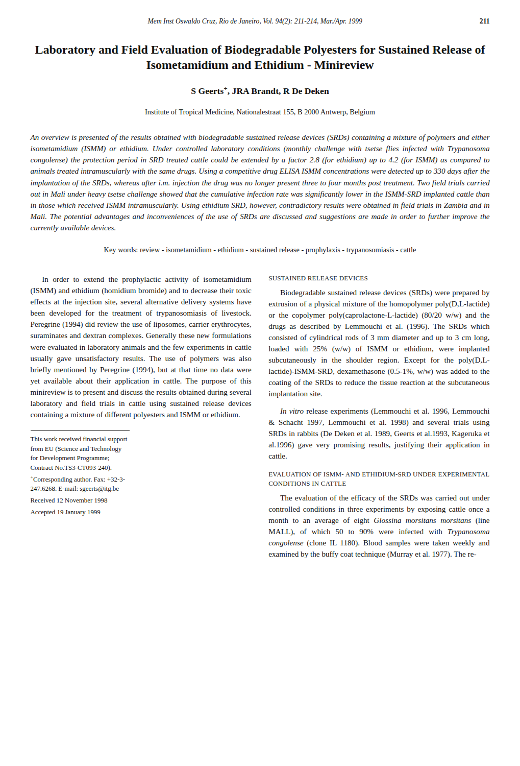Mem Inst Oswaldo Cruz, Rio de Janeiro, Vol. 94(2): 211-214, Mar./Apr. 1999 211
Laboratory and Field Evaluation of Biodegradable Polyesters for Sustained Release of Isometamidium and Ethidium - Minireview
S Geerts+, JRA Brandt, R De Deken
Institute of Tropical Medicine, Nationalestraat 155, B 2000 Antwerp, Belgium
An overview is presented of the results obtained with biodegradable sustained release devices (SRDs) containing a mixture of polymers and either isometamidium (ISMM) or ethidium. Under controlled laboratory conditions (monthly challenge with tsetse flies infected with Trypanosoma congolense) the protection period in SRD treated cattle could be extended by a factor 2.8 (for ethidium) up to 4.2 (for ISMM) as compared to animals treated intramuscularly with the same drugs. Using a competitive drug ELISA ISMM concentrations were detected up to 330 days after the implantation of the SRDs, whereas after i.m. injection the drug was no longer present three to four months post treatment. Two field trials carried out in Mali under heavy tsetse challenge showed that the cumulative infection rate was significantly lower in the ISMM-SRD implanted cattle than in those which received ISMM intramuscularly. Using ethidium SRD, however, contradictory results were obtained in field trials in Zambia and in Mali. The potential advantages and inconveniences of the use of SRDs are discussed and suggestions are made in order to further improve the currently available devices.
Key words: review - isometamidium - ethidium - sustained release - prophylaxis - trypanosomiasis - cattle
In order to extend the prophylactic activity of isometamidium (ISMM) and ethidium (homidium bromide) and to decrease their toxic effects at the injection site, several alternative delivery systems have been developed for the treatment of trypanosomiasis of livestock. Peregrine (1994) did review the use of liposomes, carrier erythrocytes, suraminates and dextran complexes. Generally these new formulations were evaluated in laboratory animals and the few experiments in cattle usually gave unsatisfactory results. The use of polymers was also briefly mentioned by Peregrine (1994), but at that time no data were yet available about their application in cattle. The purpose of this minireview is to present and discuss the results obtained during several laboratory and field trials in cattle using sustained release devices containing a mixture of different polyesters and ISMM or ethidium.
This work received financial support from EU (Science and Technology for Development Programme; Contract No.TS3-CT093-240).
+Corresponding author. Fax: +32-3-247.6268. E-mail: sgeerts@itg.be
Received 12 November 1998
Accepted 19 January 1999
Sustained release devices
Biodegradable sustained release devices (SRDs) were prepared by extrusion of a physical mixture of the homopolymer poly(D,L-lactide) or the copolymer poly(caprolactone-L-lactide) (80/20 w/w) and the drugs as described by Lemmouchi et al. (1996). The SRDs which consisted of cylindrical rods of 3 mm diameter and up to 3 cm long, loaded with 25% (w/w) of ISMM or ethidium, were implanted subcutaneously in the shoulder region. Except for the poly(D,L-lactide)-ISMM-SRD, dexamethasone (0.5-1%, w/w) was added to the coating of the SRDs to reduce the tissue reaction at the subcutaneous implantation site.
In vitro release experiments (Lemmouchi et al. 1996, Lemmouchi & Schacht 1997, Lemmouchi et al. 1998) and several trials using SRDs in rabbits (De Deken et al. 1989, Geerts et al.1993, Kageruka et al.1996) gave very promising results, justifying their application in cattle.
Evaluation of ISMM- and ethidium-SRD under experimental conditions in cattle
The evaluation of the efficacy of the SRDs was carried out under controlled conditions in three experiments by exposing cattle once a month to an average of eight Glossina morsitans morsitans (line MALL), of which 50 to 90% were infected with Trypanosoma congolense (clone IL 1180). Blood samples were taken weekly and examined by the buffy coat technique (Murray et al. 1977). The re-